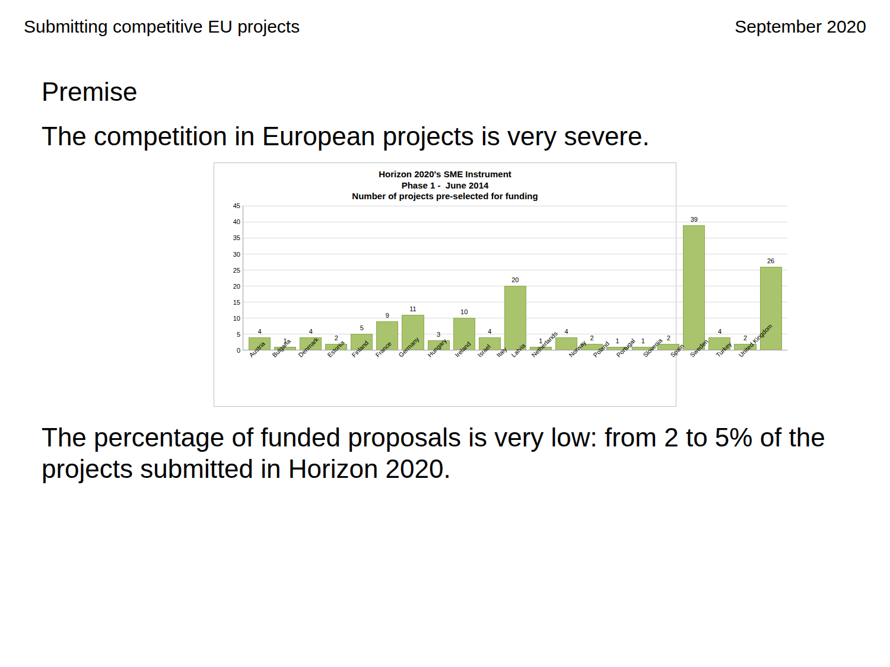Submitting competitive EU projects
September 2020
Premise
The competition in European projects is very severe.
Horizon 2020's SME Instrument
Phase 1 - June 2014
Number of projects pre-selected for funding
45 40 35 30 25 20 15 10 5 0
4
1
4
2
5
9
11
3
10
4
20
1
4
2
1
1
2
39
4
2
26
Austria Bulgaria Denmark Estonia Finland France Germany Hungary Ireland Israel Italy Latvia Netherlands Norway Poland Portugal Slovenia Spain Sweden Turkey United Kingdom
The percentage of funded proposals is very low: from 2 to 5% of the projects submitted in Horizon 2020.